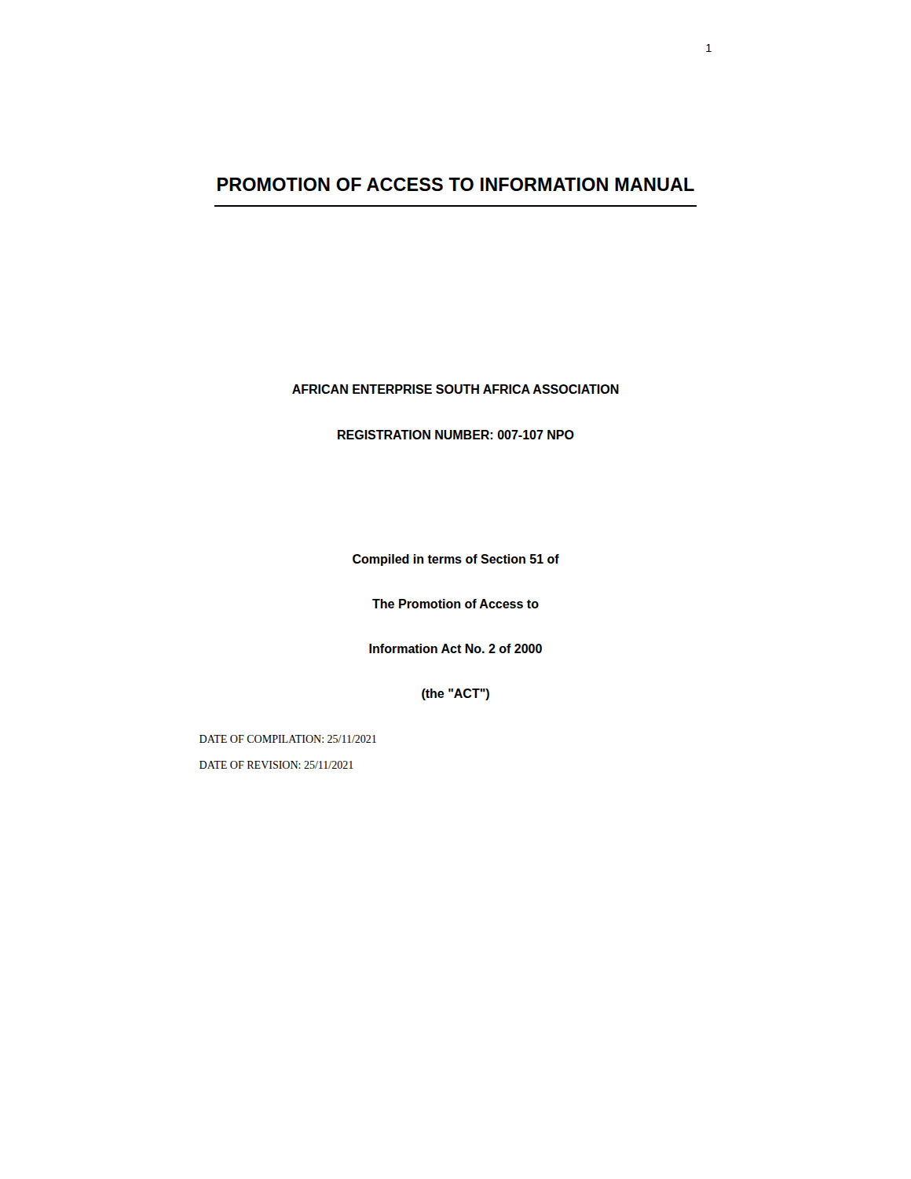1
PROMOTION OF ACCESS TO INFORMATION MANUAL
AFRICAN ENTERPRISE SOUTH AFRICA ASSOCIATION
REGISTRATION NUMBER: 007-107 NPO
Compiled in terms of Section 51 of
The Promotion of Access to
Information Act No. 2 of 2000
(the "ACT")
DATE OF COMPILATION: 25/11/2021
DATE OF REVISION: 25/11/2021